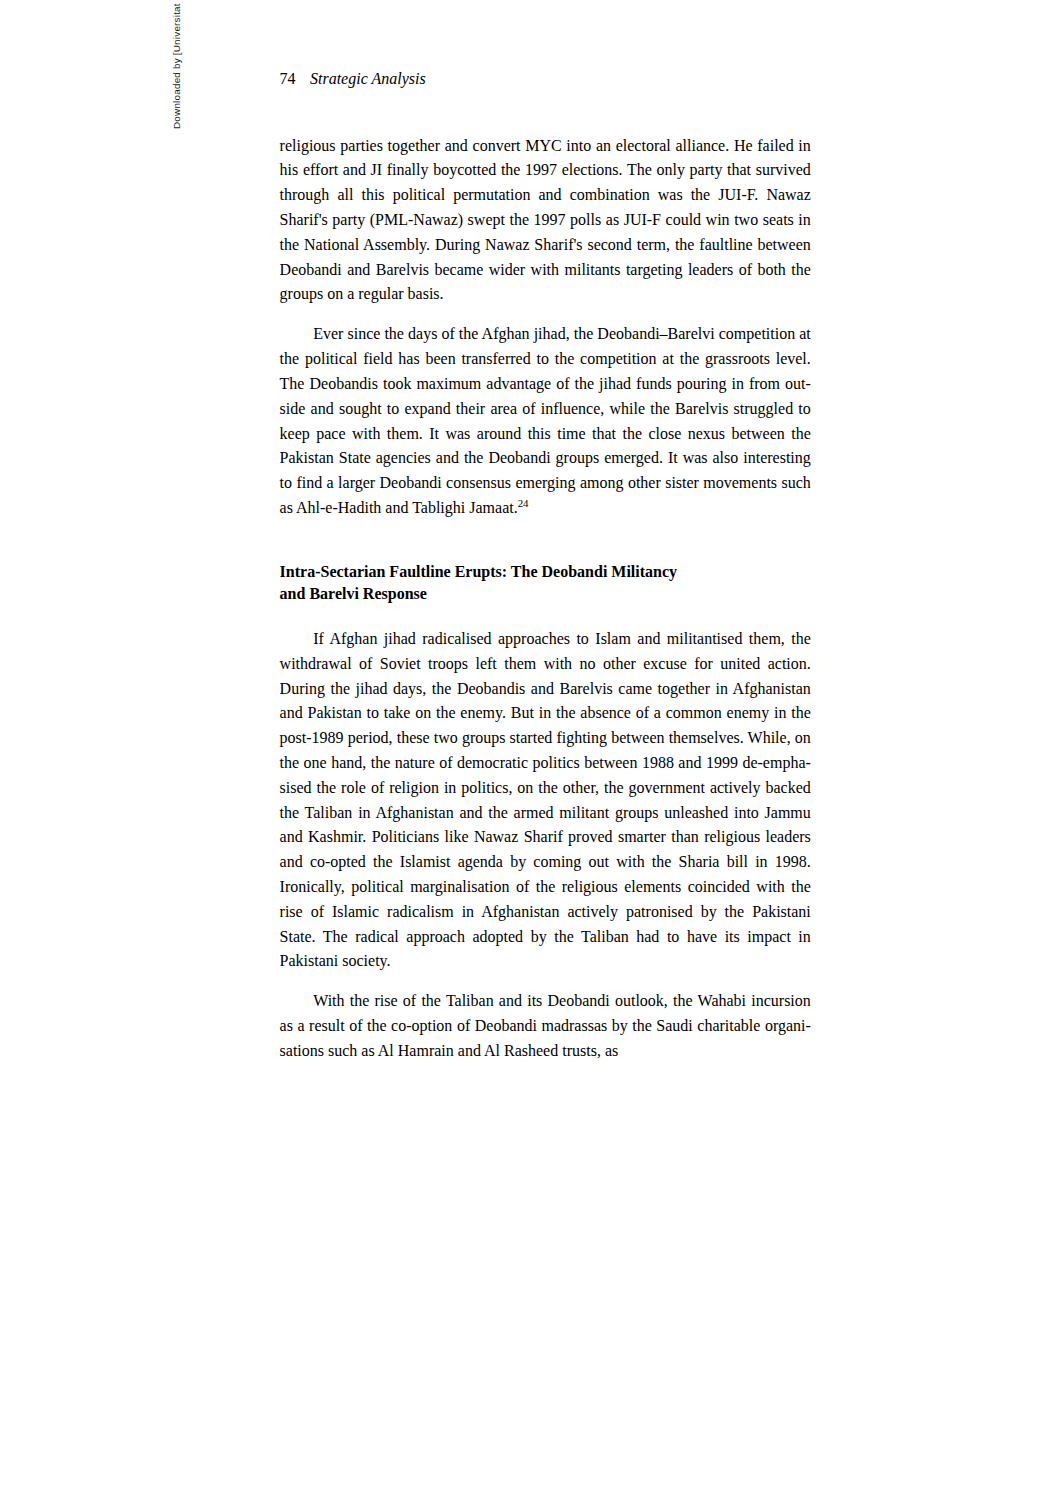Downloaded by [Universitat Politècnica de València] at 22:43 27 October 2014
74 Strategic Analysis
religious parties together and convert MYC into an electoral alliance. He failed in his effort and JI finally boycotted the 1997 elections. The only party that survived through all this political permutation and combination was the JUI-F. Nawaz Sharif's party (PML-Nawaz) swept the 1997 polls as JUI-F could win two seats in the National Assembly. During Nawaz Sharif's second term, the faultline between Deobandi and Barelvis became wider with militants targeting leaders of both the groups on a regular basis.
Ever since the days of the Afghan jihad, the Deobandi–Barelvi competition at the political field has been transferred to the competition at the grassroots level. The Deobandis took maximum advantage of the jihad funds pouring in from outside and sought to expand their area of influence, while the Barelvis struggled to keep pace with them. It was around this time that the close nexus between the Pakistan State agencies and the Deobandi groups emerged. It was also interesting to find a larger Deobandi consensus emerging among other sister movements such as Ahl-e-Hadith and Tablighi Jamaat.24
Intra-Sectarian Faultline Erupts: The Deobandi Militancy
and Barelvi Response
If Afghan jihad radicalised approaches to Islam and militantised them, the withdrawal of Soviet troops left them with no other excuse for united action. During the jihad days, the Deobandis and Barelvis came together in Afghanistan and Pakistan to take on the enemy. But in the absence of a common enemy in the post-1989 period, these two groups started fighting between themselves. While, on the one hand, the nature of democratic politics between 1988 and 1999 de-emphasised the role of religion in politics, on the other, the government actively backed the Taliban in Afghanistan and the armed militant groups unleashed into Jammu and Kashmir. Politicians like Nawaz Sharif proved smarter than religious leaders and co-opted the Islamist agenda by coming out with the Sharia bill in 1998. Ironically, political marginalisation of the religious elements coincided with the rise of Islamic radicalism in Afghanistan actively patronised by the Pakistani State. The radical approach adopted by the Taliban had to have its impact in Pakistani society.
With the rise of the Taliban and its Deobandi outlook, the Wahabi incursion as a result of the co-option of Deobandi madrassas by the Saudi charitable organisations such as Al Hamrain and Al Rasheed trusts, as